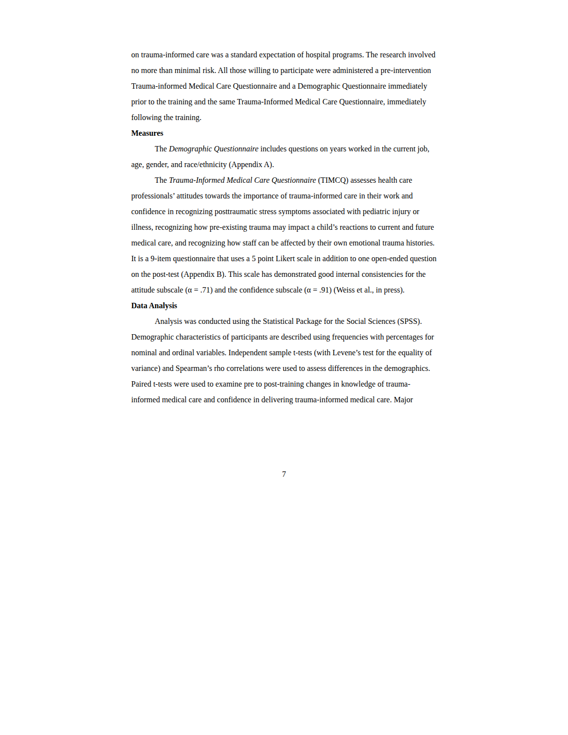on trauma-informed care was a standard expectation of hospital programs. The research involved no more than minimal risk. All those willing to participate were administered a pre-intervention Trauma-informed Medical Care Questionnaire and a Demographic Questionnaire immediately prior to the training and the same Trauma-Informed Medical Care Questionnaire, immediately following the training.
Measures
The Demographic Questionnaire includes questions on years worked in the current job, age, gender, and race/ethnicity (Appendix A).
The Trauma-Informed Medical Care Questionnaire (TIMCQ) assesses health care professionals’ attitudes towards the importance of trauma-informed care in their work and confidence in recognizing posttraumatic stress symptoms associated with pediatric injury or illness, recognizing how pre-existing trauma may impact a child’s reactions to current and future medical care, and recognizing how staff can be affected by their own emotional trauma histories. It is a 9-item questionnaire that uses a 5 point Likert scale in addition to one open-ended question on the post-test (Appendix B). This scale has demonstrated good internal consistencies for the attitude subscale (α = .71) and the confidence subscale (α = .91) (Weiss et al., in press).
Data Analysis
Analysis was conducted using the Statistical Package for the Social Sciences (SPSS). Demographic characteristics of participants are described using frequencies with percentages for nominal and ordinal variables. Independent sample t-tests (with Levene’s test for the equality of variance) and Spearman’s rho correlations were used to assess differences in the demographics. Paired t-tests were used to examine pre to post-training changes in knowledge of trauma-informed medical care and confidence in delivering trauma-informed medical care. Major
7